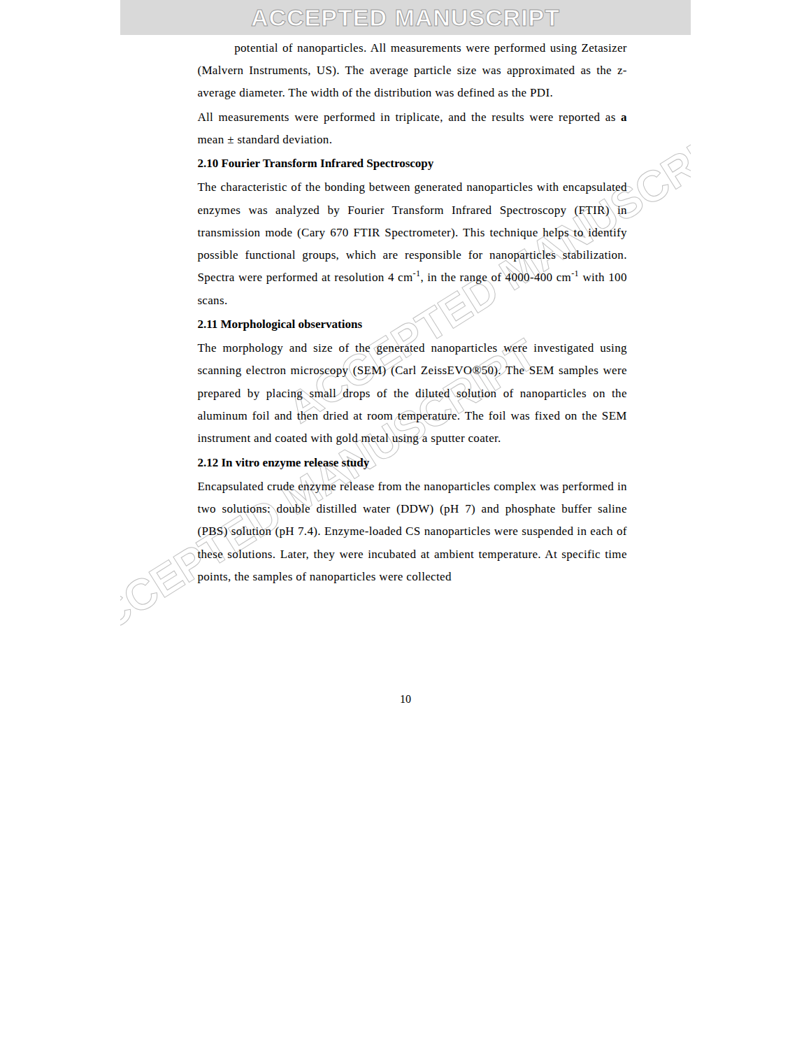ACCEPTED MANUSCRIPT
ACCEPTED MANUSCRIPT
ACCEPTED MANUSCRIPT
potential of nanoparticles. All measurements were performed using Zetasizer (Malvern Instruments, US). The average particle size was approximated as the z-average diameter. The width of the distribution was defined as the PDI.
All measurements were performed in triplicate, and the results were reported as a mean ± standard deviation.
2.10 Fourier Transform Infrared Spectroscopy
The characteristic of the bonding between generated nanoparticles with encapsulated enzymes was analyzed by Fourier Transform Infrared Spectroscopy (FTIR) in transmission mode (Cary 670 FTIR Spectrometer). This technique helps to identify possible functional groups, which are responsible for nanoparticles stabilization. Spectra were performed at resolution 4 cm-1, in the range of 4000-400 cm-1 with 100 scans.
2.11 Morphological observations
The morphology and size of the generated nanoparticles were investigated using scanning electron microscopy (SEM) (Carl ZeissEVO®50). The SEM samples were prepared by placing small drops of the diluted solution of nanoparticles on the aluminum foil and then dried at room temperature. The foil was fixed on the SEM instrument and coated with gold metal using a sputter coater.
2.12 In vitro enzyme release study
Encapsulated crude enzyme release from the nanoparticles complex was performed in two solutions: double distilled water (DDW) (pH 7) and phosphate buffer saline (PBS) solution (pH 7.4). Enzyme-loaded CS nanoparticles were suspended in each of these solutions. Later, they were incubated at ambient temperature. At specific time points, the samples of nanoparticles were collected
10